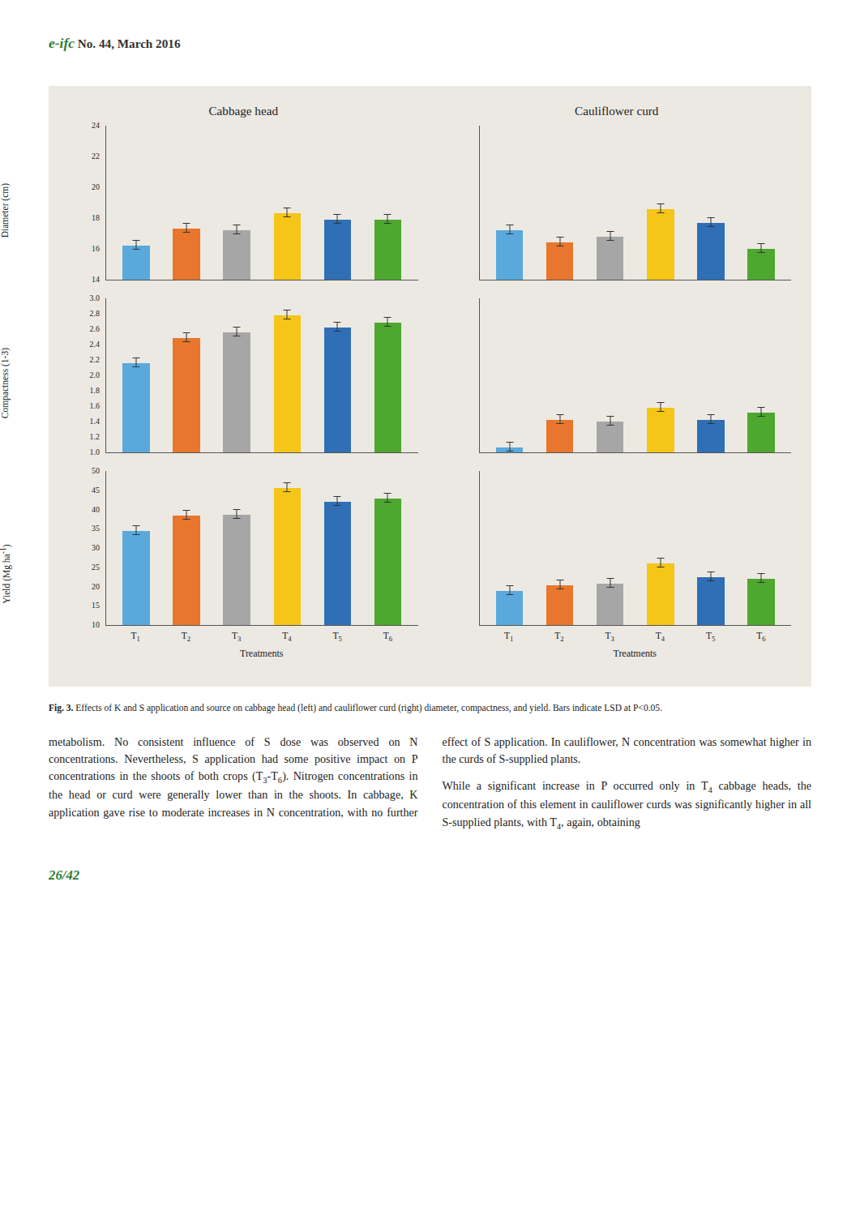e-ifc No. 44, March 2016
Cabbage head
Diameter (cm)
24 22 20 18 16 14
Compactness (1-3)
3.0 2.8 2.6 2.4 2.2 2.0 1.8 1.6 1.4 1.2 1.0
Yield (Mg ha-1)
50 45 40 35 30 25 20 15 10
T1 T2 T3 T4 T5 T6
Treatments
Cauliflower curd
T1 T2 T3 T4 T5 T6
Treatments
Fig. 3. Effects of K and S application and source on cabbage head (left) and cauliflower curd (right) diameter, compactness, and yield. Bars indicate LSD at P<0.05.
metabolism. No consistent influence of S dose was observed on N concentrations. Nevertheless, S application had some positive impact on P concentrations in the shoots of both crops (T3-T6). Nitrogen concentrations in the head or curd were generally lower than in the shoots. In cabbage, K application gave rise to moderate increases in N concentration, with no further effect of S application. In cauliflower, N concentration was somewhat higher in the curds of S-supplied plants.
While a significant increase in P occurred only in T4 cabbage heads, the concentration of this element in cauliflower curds was significantly higher in all S-supplied plants, with T4, again, obtaining
26/42